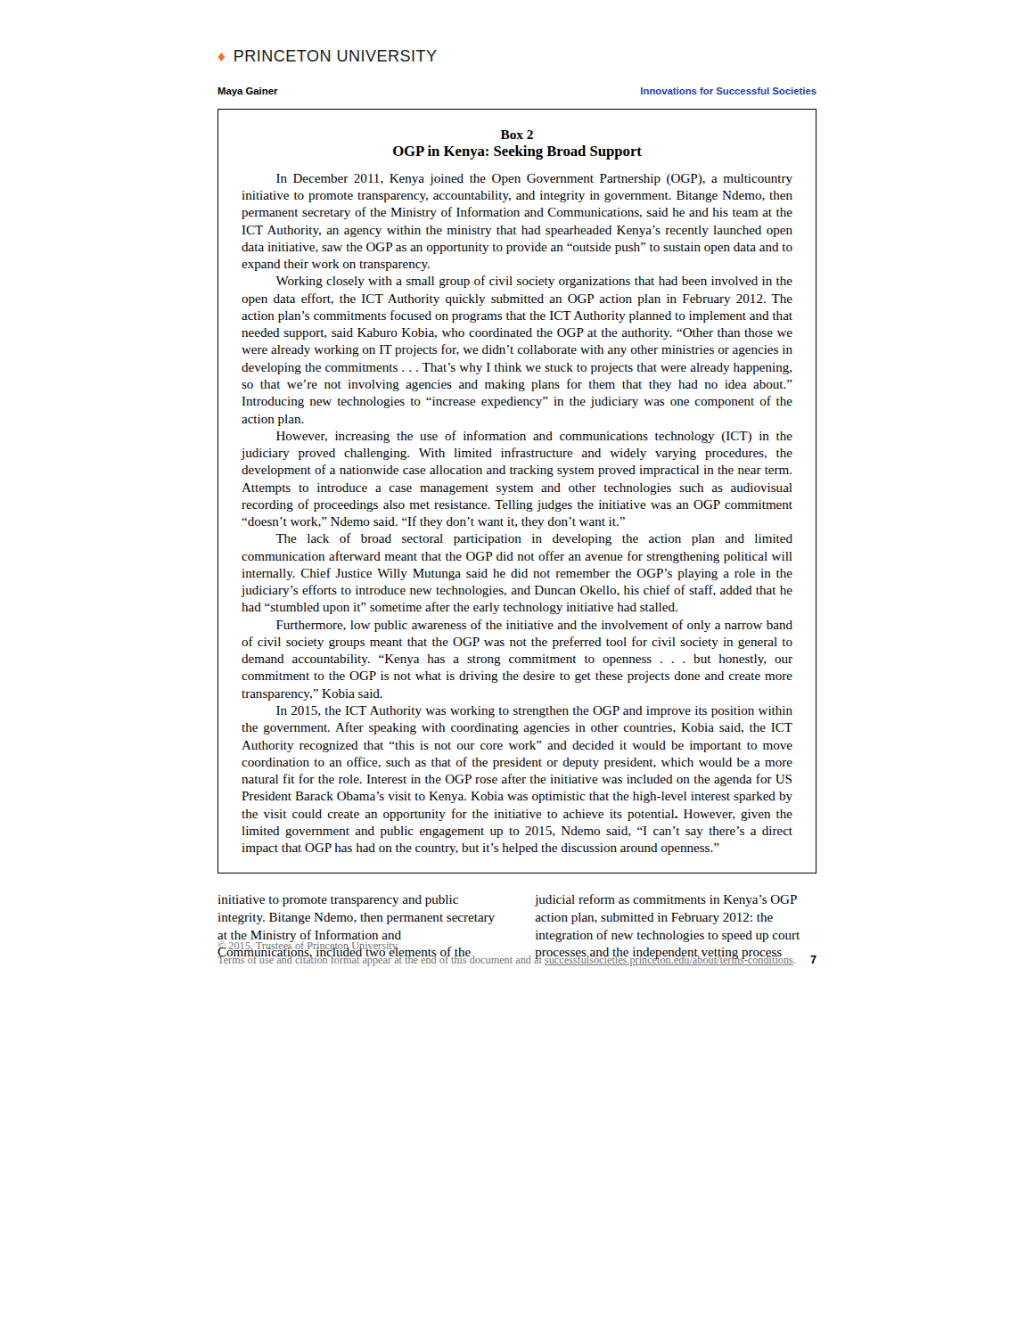♦ PRINCETON UNIVERSITY
Maya Gainer Innovations for Successful Societies
Box 2
OGP in Kenya: Seeking Broad Support
In December 2011, Kenya joined the Open Government Partnership (OGP), a multicountry initiative to promote transparency, accountability, and integrity in government. Bitange Ndemo, then permanent secretary of the Ministry of Information and Communications, said he and his team at the ICT Authority, an agency within the ministry that had spearheaded Kenya’s recently launched open data initiative, saw the OGP as an opportunity to provide an “outside push” to sustain open data and to expand their work on transparency.
Working closely with a small group of civil society organizations that had been involved in the open data effort, the ICT Authority quickly submitted an OGP action plan in February 2012. The action plan’s commitments focused on programs that the ICT Authority planned to implement and that needed support, said Kaburo Kobia, who coordinated the OGP at the authority. “Other than those we were already working on IT projects for, we didn’t collaborate with any other ministries or agencies in developing the commitments . . . That’s why I think we stuck to projects that were already happening, so that we’re not involving agencies and making plans for them that they had no idea about.” Introducing new technologies to “increase expediency” in the judiciary was one component of the action plan.
However, increasing the use of information and communications technology (ICT) in the judiciary proved challenging. With limited infrastructure and widely varying procedures, the development of a nationwide case allocation and tracking system proved impractical in the near term. Attempts to introduce a case management system and other technologies such as audiovisual recording of proceedings also met resistance. Telling judges the initiative was an OGP commitment “doesn’t work,” Ndemo said. “If they don’t want it, they don’t want it.”
The lack of broad sectoral participation in developing the action plan and limited communication afterward meant that the OGP did not offer an avenue for strengthening political will internally. Chief Justice Willy Mutunga said he did not remember the OGP’s playing a role in the judiciary’s efforts to introduce new technologies, and Duncan Okello, his chief of staff, added that he had “stumbled upon it” sometime after the early technology initiative had stalled.
Furthermore, low public awareness of the initiative and the involvement of only a narrow band of civil society groups meant that the OGP was not the preferred tool for civil society in general to demand accountability. “Kenya has a strong commitment to openness . . . but honestly, our commitment to the OGP is not what is driving the desire to get these projects done and create more transparency,” Kobia said.
In 2015, the ICT Authority was working to strengthen the OGP and improve its position within the government. After speaking with coordinating agencies in other countries, Kobia said, the ICT Authority recognized that “this is not our core work” and decided it would be important to move coordination to an office, such as that of the president or deputy president, which would be a more natural fit for the role. Interest in the OGP rose after the initiative was included on the agenda for US President Barack Obama’s visit to Kenya. Kobia was optimistic that the high-level interest sparked by the visit could create an opportunity for the initiative to achieve its potential. However, given the limited government and public engagement up to 2015, Ndemo said, “I can’t say there’s a direct impact that OGP has had on the country, but it’s helped the discussion around openness.”
initiative to promote transparency and public integrity. Bitange Ndemo, then permanent secretary at the Ministry of Information and Communications, included two elements of the
judicial reform as commitments in Kenya’s OGP action plan, submitted in February 2012: the integration of new technologies to speed up court processes and the independent vetting process
© 2015, Trustees of Princeton University
Terms of use and citation format appear at the end of this document and at successfulsocieties.princeton.edu/about/terms-conditions. 7